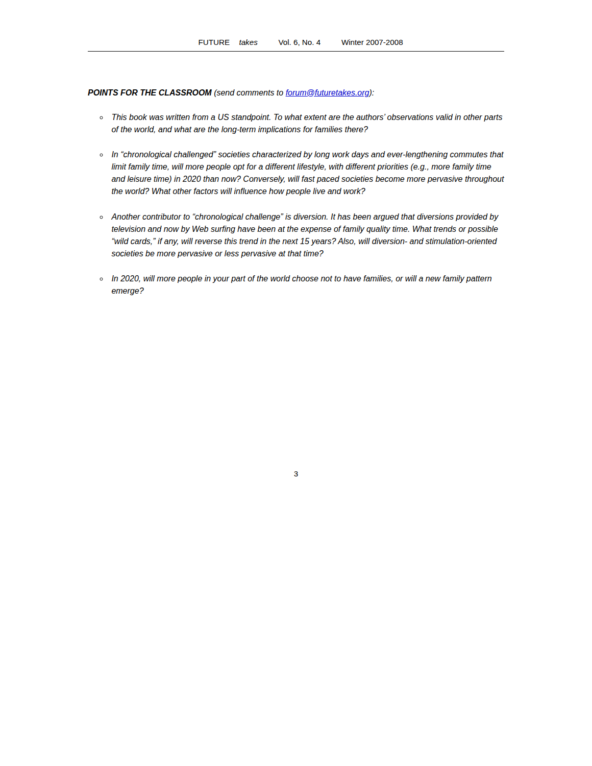FUTUREtakes Vol. 6, No. 4 Winter 2007-2008
POINTS FOR THE CLASSROOM (send comments to forum@futuretakes.org):
This book was written from a US standpoint. To what extent are the authors’ observations valid in other parts of the world, and what are the long-term implications for families there?
In “chronological challenged” societies characterized by long work days and ever-lengthening commutes that limit family time, will more people opt for a different lifestyle, with different priorities (e.g., more family time and leisure time) in 2020 than now? Conversely, will fast paced societies become more pervasive throughout the world? What other factors will influence how people live and work?
Another contributor to “chronological challenge” is diversion. It has been argued that diversions provided by television and now by Web surfing have been at the expense of family quality time. What trends or possible “wild cards,” if any, will reverse this trend in the next 15 years? Also, will diversion- and stimulation-oriented societies be more pervasive or less pervasive at that time?
In 2020, will more people in your part of the world choose not to have families, or will a new family pattern emerge?
3